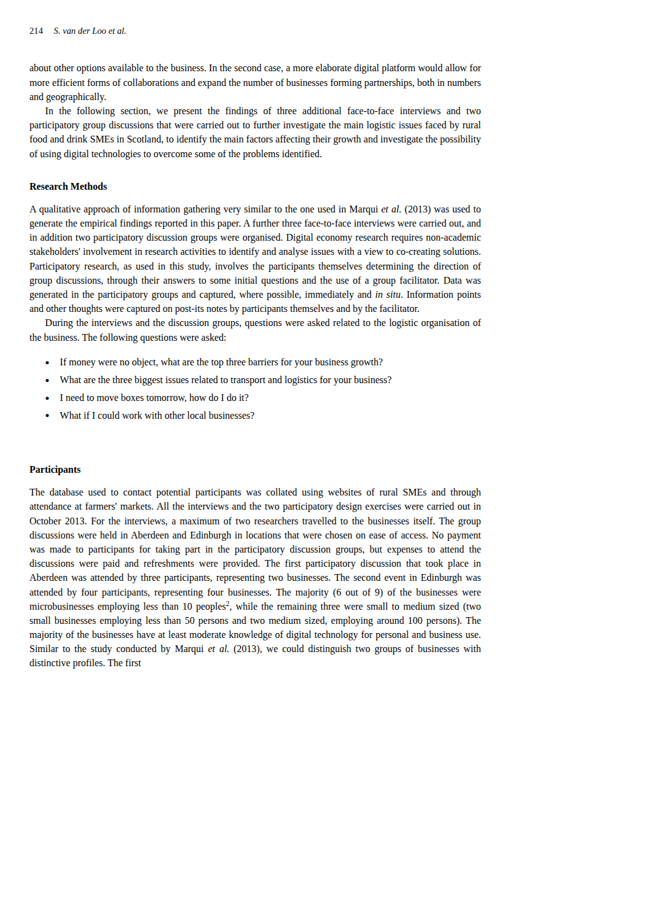214 S. van der Loo et al.
about other options available to the business. In the second case, a more elaborate digital platform would allow for more efficient forms of collaborations and expand the number of businesses forming partnerships, both in numbers and geographically.
In the following section, we present the findings of three additional face-to-face interviews and two participatory group discussions that were carried out to further investigate the main logistic issues faced by rural food and drink SMEs in Scotland, to identify the main factors affecting their growth and investigate the possibility of using digital technologies to overcome some of the problems identified.
Research Methods
A qualitative approach of information gathering very similar to the one used in Marqui et al. (2013) was used to generate the empirical findings reported in this paper. A further three face-to-face interviews were carried out, and in addition two participatory discussion groups were organised. Digital economy research requires non-academic stakeholders' involvement in research activities to identify and analyse issues with a view to co-creating solutions. Participatory research, as used in this study, involves the participants themselves determining the direction of group discussions, through their answers to some initial questions and the use of a group facilitator. Data was generated in the participatory groups and captured, where possible, immediately and in situ. Information points and other thoughts were captured on post-its notes by participants themselves and by the facilitator.
During the interviews and the discussion groups, questions were asked related to the logistic organisation of the business. The following questions were asked:
If money were no object, what are the top three barriers for your business growth?
What are the three biggest issues related to transport and logistics for your business?
I need to move boxes tomorrow, how do I do it?
What if I could work with other local businesses?
Participants
The database used to contact potential participants was collated using websites of rural SMEs and through attendance at farmers' markets. All the interviews and the two participatory design exercises were carried out in October 2013. For the interviews, a maximum of two researchers travelled to the businesses itself. The group discussions were held in Aberdeen and Edinburgh in locations that were chosen on ease of access. No payment was made to participants for taking part in the participatory discussion groups, but expenses to attend the discussions were paid and refreshments were provided. The first participatory discussion that took place in Aberdeen was attended by three participants, representing two businesses. The second event in Edinburgh was attended by four participants, representing four businesses. The majority (6 out of 9) of the businesses were microbusinesses employing less than 10 peoples2, while the remaining three were small to medium sized (two small businesses employing less than 50 persons and two medium sized, employing around 100 persons). The majority of the businesses have at least moderate knowledge of digital technology for personal and business use. Similar to the study conducted by Marqui et al. (2013), we could distinguish two groups of businesses with distinctive profiles. The first